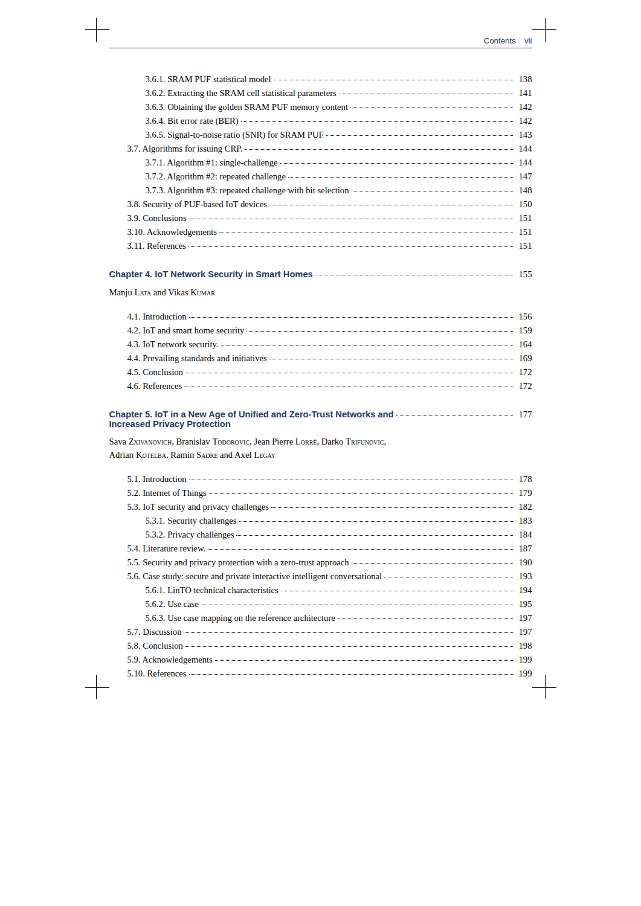Contents vii
3.6.1. SRAM PUF statistical model 138
3.6.2. Extracting the SRAM cell statistical parameters 141
3.6.3. Obtaining the golden SRAM PUF memory content 142
3.6.4. Bit error rate (BER) 142
3.6.5. Signal-to-noise ratio (SNR) for SRAM PUF 143
3.7. Algorithms for issuing CRP. 144
3.7.1. Algorithm #1: single-challenge 144
3.7.2. Algorithm #2: repeated challenge 147
3.7.3. Algorithm #3: repeated challenge with bit selection 148
3.8. Security of PUF-based IoT devices 150
3.9. Conclusions 151
3.10. Acknowledgements 151
3.11. References 151
Chapter 4. IoT Network Security in Smart Homes 155
Manju Lata and Vikas Kumar
4.1. Introduction 156
4.2. IoT and smart home security 159
4.3. IoT network security. 164
4.4. Prevailing standards and initiatives 169
4.5. Conclusion 172
4.6. References 172
Chapter 5. IoT in a New Age of Unified and Zero-Trust Networks and
Increased Privacy Protection 177
Sava Zxivanovich, Branislav Todorovic, Jean Pierre Lorré, Darko Trifunovic,
Adrian Kotelba, Ramin Sadre and Axel Legay
5.1. Introduction 178
5.2. Internet of Things 179
5.3. IoT security and privacy challenges 182
5.3.1. Security challenges 183
5.3.2. Privacy challenges 184
5.4. Literature review. 187
5.5. Security and privacy protection with a zero-trust approach 190
5.6. Case study: secure and private interactive intelligent conversational 193
5.6.1. LinTO technical characteristics 194
5.6.2. Use case 195
5.6.3. Use case mapping on the reference architecture 197
5.7. Discussion 197
5.8. Conclusion 198
5.9. Acknowledgements 199
5.10. References 199